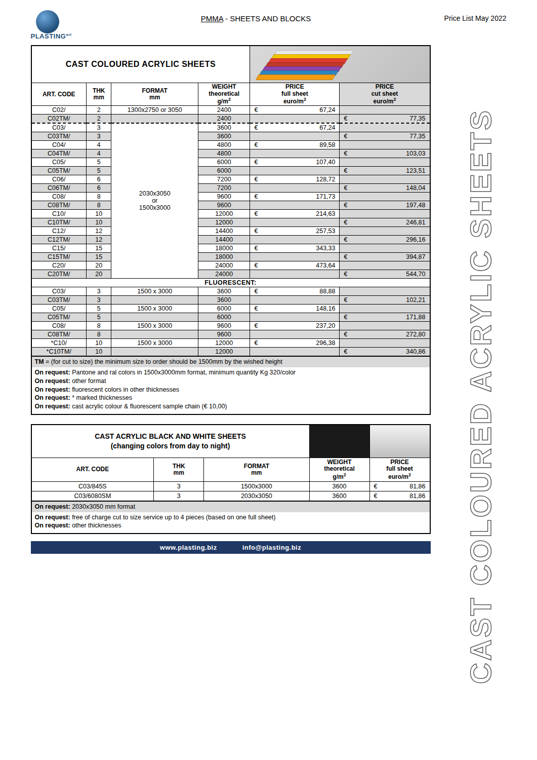PLASTINGsrl
PMMA - SHEETS AND BLOCKS
Price List May 2022
CAST COLOURED ACRYLIC SHEETS
| CAST COLOURED ACRYLIC SHEETS | |
| ART. CODE | THK mm | FORMAT mm | WEIGHT theoretical g/m 2 | PRICE full sheet euro/m 2 | PRICE cut sheet euro/m 2 |
| C02/ | 2 | 1300x2750 or 3050 | 2400 | € 67,24 | |
| C02TM/ | 2 | | 2400 | | € 77,35 |
| C03/ | 3 | 2030x3050 or 1500x3000 | 3600 | € 67,24 | |
| C03TM/ | 3 | 3600 | | € 77,35 |
| C04/ | 4 | 4800 | € 89,58 | |
| C04TM/ | 4 | 4800 | | € 103,03 |
| C05/ | 5 | 6000 | € 107,40 | |
| C05TM/ | 5 | 6000 | | € 123,51 |
| C06/ | 6 | 7200 | € 128,72 | |
| C06TM/ | 6 | 7200 | | € 148,04 |
| C08/ | 8 | 9600 | € 171,73 | |
| C08TM/ | 8 | 9600 | | € 197,48 |
| C10/ | 10 | 12000 | € 214,63 | |
| C10TM/ | 10 | 12000 | | € 246,81 |
| C12/ | 12 | 14400 | € 257,53 | |
| C12TM/ | 12 | 14400 | | € 296,16 |
| C15/ | 15 | 18000 | € 343,33 | |
| C15TM/ | 15 | 18000 | | € 394,87 |
| C20/ | 20 | 24000 | € 473,64 | |
| C20TM/ | 20 | 24000 | | € 544,70 |
| FLUORESCENT: |
| C03/ | 3 | 1500 x 3000 | 3600 | € 88,88 | |
| C03TM/ | 3 | | 3600 | | € 102,21 |
| C05/ | 5 | 1500 x 3000 | 6000 | € 148,16 | |
| C05TM/ | 5 | | 6000 | | € 171,88 |
| C08/ | 8 | 1500 x 3000 | 9600 | € 237,20 | |
| C08TM/ | 8 | | 9600 | | € 272,80 |
| *C10/ | 10 | 1500 x 3000 | 12000 | € 296,38 | |
| *C10TM/ | 10 | | 12000 | | € 340,86 |
TM = (for cut to size) the minimum size to order should be 1500mm by the wished height
On request: Pantone and ral colors in 1500x3000mm format, minimum quantity Kg 320/color
On request: other format
On request: fluorescent colors in other thicknesses
On request: * marked thicknesses
On request: cast acrylic colour & fluorescent sample chain (€ 10,00)
| CAST ACRYLIC BLACK AND WHITE SHEETS (changing colors from day to night) | | |
| ART. CODE | THK mm | FORMAT mm | WEIGHT theoretical g/m 2 | PRICE full sheet euro/m 2 |
| C03/845S | 3 | 1500x3000 | 3600 | € 81,86 |
| C03/6080SM | 3 | 2030x3050 | 3600 | € 81,86 |
On request: 2030x3050 mm format
On request: free of charge cut to size service up to 4 pieces (based on one full sheet)
On request: other thicknesses
www.plasting.biz info@plasting.biz